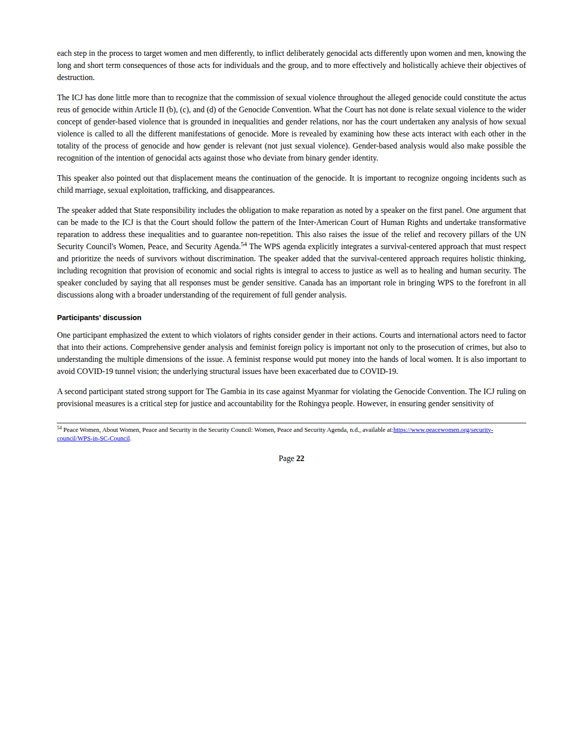each step in the process to target women and men differently, to inflict deliberately genocidal acts differently upon women and men, knowing the long and short term consequences of those acts for individuals and the group, and to more effectively and holistically achieve their objectives of destruction.
The ICJ has done little more than to recognize that the commission of sexual violence throughout the alleged genocide could constitute the actus reus of genocide within Article II (b), (c), and (d) of the Genocide Convention. What the Court has not done is relate sexual violence to the wider concept of gender-based violence that is grounded in inequalities and gender relations, nor has the court undertaken any analysis of how sexual violence is called to all the different manifestations of genocide. More is revealed by examining how these acts interact with each other in the totality of the process of genocide and how gender is relevant (not just sexual violence). Gender-based analysis would also make possible the recognition of the intention of genocidal acts against those who deviate from binary gender identity.
This speaker also pointed out that displacement means the continuation of the genocide. It is important to recognize ongoing incidents such as child marriage, sexual exploitation, trafficking, and disappearances.
The speaker added that State responsibility includes the obligation to make reparation as noted by a speaker on the first panel. One argument that can be made to the ICJ is that the Court should follow the pattern of the Inter-American Court of Human Rights and undertake transformative reparation to address these inequalities and to guarantee non-repetition. This also raises the issue of the relief and recovery pillars of the UN Security Council's Women, Peace, and Security Agenda.54 The WPS agenda explicitly integrates a survival-centered approach that must respect and prioritize the needs of survivors without discrimination. The speaker added that the survival-centered approach requires holistic thinking, including recognition that provision of economic and social rights is integral to access to justice as well as to healing and human security. The speaker concluded by saying that all responses must be gender sensitive. Canada has an important role in bringing WPS to the forefront in all discussions along with a broader understanding of the requirement of full gender analysis.
Participants' discussion
One participant emphasized the extent to which violators of rights consider gender in their actions. Courts and international actors need to factor that into their actions. Comprehensive gender analysis and feminist foreign policy is important not only to the prosecution of crimes, but also to understanding the multiple dimensions of the issue. A feminist response would put money into the hands of local women. It is also important to avoid COVID-19 tunnel vision; the underlying structural issues have been exacerbated due to COVID-19.
A second participant stated strong support for The Gambia in its case against Myanmar for violating the Genocide Convention. The ICJ ruling on provisional measures is a critical step for justice and accountability for the Rohingya people. However, in ensuring gender sensitivity of
54 Peace Women, About Women, Peace and Security in the Security Council: Women, Peace and Security Agenda, n.d., available at:https://www.peacewomen.org/security-council/WPS-in-SC-Council.
Page 22